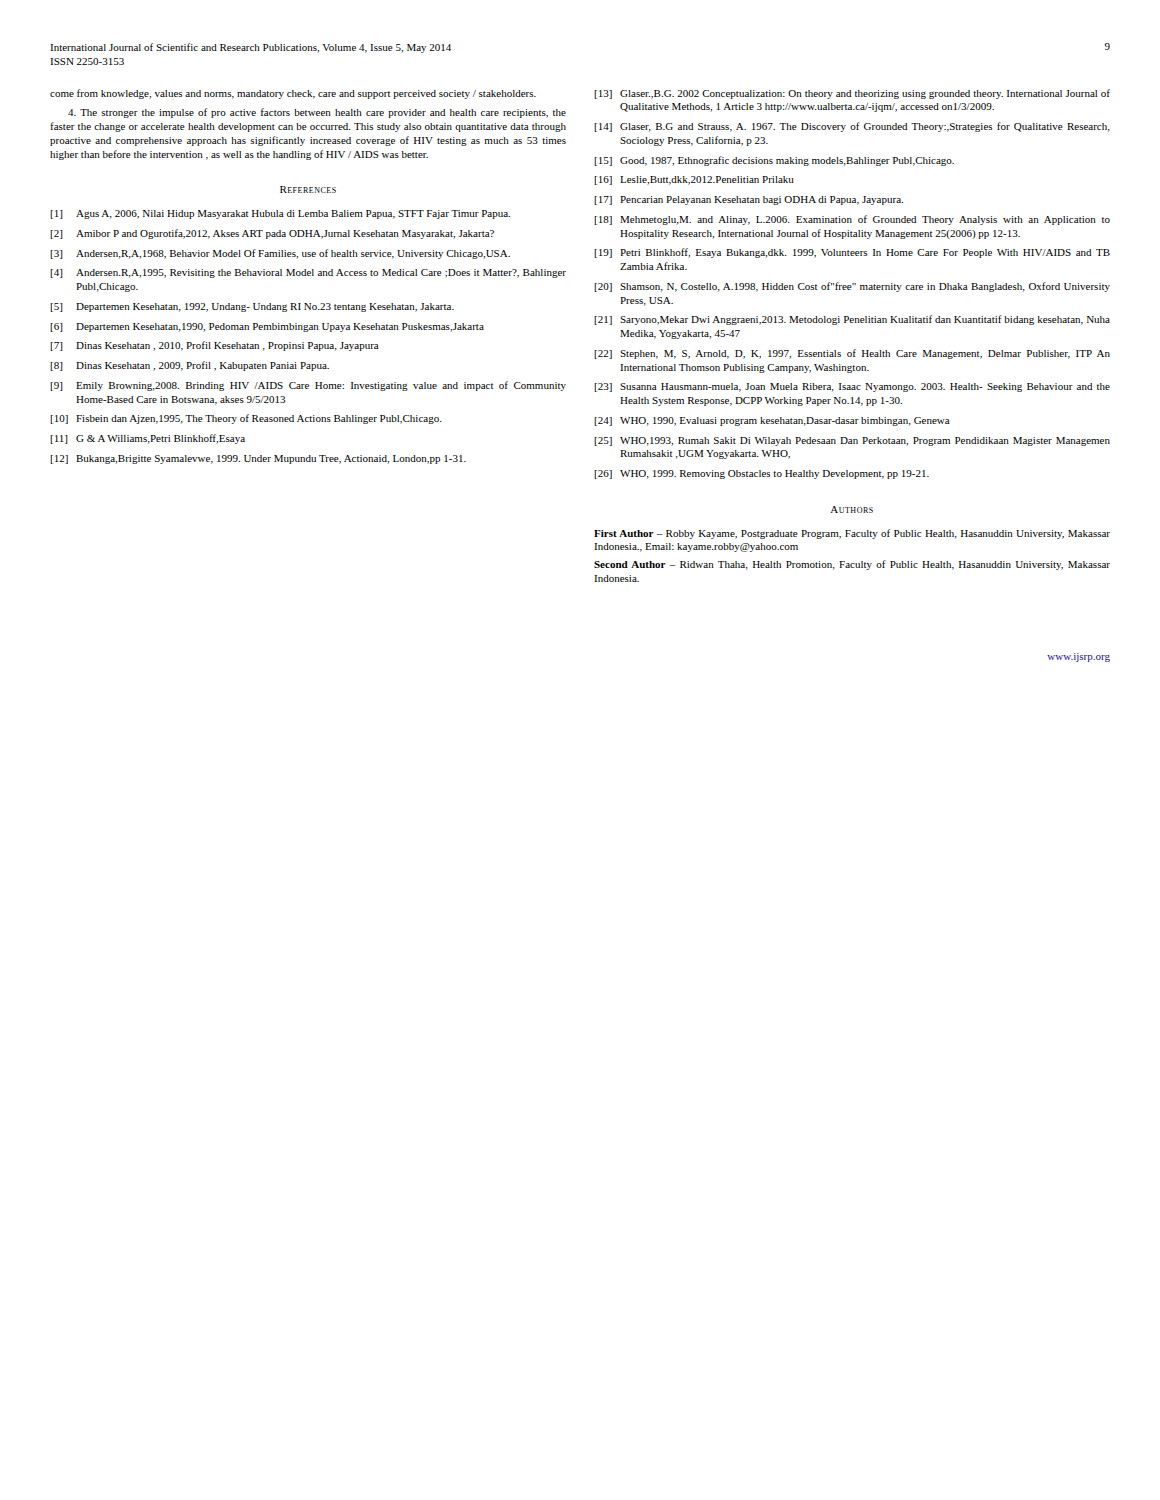International Journal of Scientific and Research Publications, Volume 4, Issue 5, May 2014
ISSN 2250-3153
9
come from knowledge, values and norms, mandatory check, care and support perceived society / stakeholders.
4. The stronger the impulse of pro active factors between health care provider and health care recipients, the faster the change or accelerate health development can be occurred. This study also obtain quantitative data through proactive and comprehensive approach has significantly increased coverage of HIV testing as much as 53 times higher than before the intervention , as well as the handling of HIV / AIDS was better.
References
[1] Agus A, 2006, Nilai Hidup Masyarakat Hubula di Lemba Baliem Papua, STFT Fajar Timur Papua.
[2] Amibor P and Ogurotifa,2012, Akses ART pada ODHA,Jurnal Kesehatan Masyarakat, Jakarta?
[3] Andersen,R,A,1968, Behavior Model Of Families, use of health service, University Chicago,USA.
[4] Andersen.R,A,1995, Revisiting the Behavioral Model and Access to Medical Care ;Does it Matter?, Bahlinger Publ,Chicago.
[5] Departemen Kesehatan, 1992, Undang- Undang RI No.23 tentang Kesehatan, Jakarta.
[6] Departemen Kesehatan,1990, Pedoman Pembimbingan Upaya Kesehatan Puskesmas,Jakarta
[7] Dinas Kesehatan , 2010, Profil Kesehatan , Propinsi Papua, Jayapura
[8] Dinas Kesehatan , 2009, Profil , Kabupaten Paniai Papua.
[9] Emily Browning,2008. Brinding HIV /AIDS Care Home: Investigating value and impact of Community Home-Based Care in Botswana, akses 9/5/2013
[10] Fisbein dan Ajzen,1995, The Theory of Reasoned Actions Bahlinger Publ,Chicago.
[11] G & A Williams,Petri Blinkhoff,Esaya
[12] Bukanga,Brigitte Syamalevwe, 1999. Under Mupundu Tree, Actionaid, London,pp 1-31.
[13] Glaser.,B.G. 2002 Conceptualization: On theory and theorizing using grounded theory. International Journal of Qualitative Methods, 1 Article 3 http://www.ualberta.ca/-ijqm/, accessed on1/3/2009.
[14] Glaser, B.G and Strauss, A. 1967. The Discovery of Grounded Theory:,Strategies for Qualitative Research, Sociology Press, California, p 23.
[15] Good, 1987, Ethnografic decisions making models,Bahlinger Publ,Chicago.
[16] Leslie,Butt,dkk,2012.Penelitian Prilaku
[17] Pencarian Pelayanan Kesehatan bagi ODHA di Papua, Jayapura.
[18] Mehmetoglu,M. and Alinay, L.2006. Examination of Grounded Theory Analysis with an Application to Hospitality Research, International Journal of Hospitality Management 25(2006) pp 12-13.
[19] Petri Blinkhoff, Esaya Bukanga,dkk. 1999, Volunteers In Home Care For People With HIV/AIDS and TB Zambia Afrika.
[20] Shamson, N, Costello, A.1998, Hidden Cost of"free" maternity care in Dhaka Bangladesh, Oxford University Press, USA.
[21] Saryono,Mekar Dwi Anggraeni,2013. Metodologi Penelitian Kualitatif dan Kuantitatif bidang kesehatan, Nuha Medika, Yogyakarta, 45-47
[22] Stephen, M, S, Arnold, D, K, 1997, Essentials of Health Care Management, Delmar Publisher, ITP An International Thomson Publising Campany, Washington.
[23] Susanna Hausmann-muela, Joan Muela Ribera, Isaac Nyamongo. 2003. Health- Seeking Behaviour and the Health System Response, DCPP Working Paper No.14, pp 1-30.
[24] WHO, 1990, Evaluasi program kesehatan,Dasar-dasar bimbingan, Genewa
[25] WHO,1993, Rumah Sakit Di Wilayah Pedesaan Dan Perkotaan, Program Pendidikaan Magister Managemen Rumahsakit ,UGM Yogyakarta. WHO,
[26] WHO, 1999. Removing Obstacles to Healthy Development, pp 19-21.
Authors
First Author – Robby Kayame, Postgraduate Program, Faculty of Public Health, Hasanuddin University, Makassar Indonesia., Email: kayame.robby@yahoo.com
Second Author – Ridwan Thaha, Health Promotion, Faculty of Public Health, Hasanuddin University, Makassar Indonesia.
www.ijsrp.org